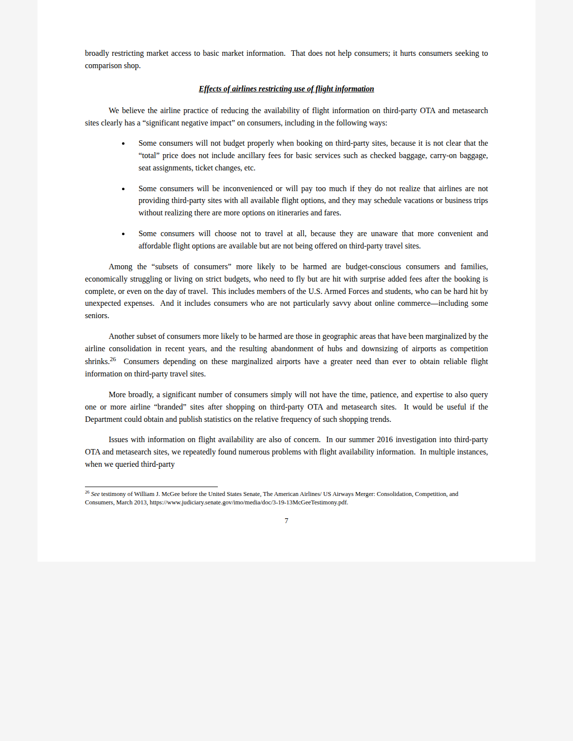broadly restricting market access to basic market information. That does not help consumers; it hurts consumers seeking to comparison shop.
Effects of airlines restricting use of flight information
We believe the airline practice of reducing the availability of flight information on third-party OTA and metasearch sites clearly has a “significant negative impact” on consumers, including in the following ways:
Some consumers will not budget properly when booking on third-party sites, because it is not clear that the “total” price does not include ancillary fees for basic services such as checked baggage, carry-on baggage, seat assignments, ticket changes, etc.
Some consumers will be inconvenienced or will pay too much if they do not realize that airlines are not providing third-party sites with all available flight options, and they may schedule vacations or business trips without realizing there are more options on itineraries and fares.
Some consumers will choose not to travel at all, because they are unaware that more convenient and affordable flight options are available but are not being offered on third-party travel sites.
Among the “subsets of consumers” more likely to be harmed are budget-conscious consumers and families, economically struggling or living on strict budgets, who need to fly but are hit with surprise added fees after the booking is complete, or even on the day of travel. This includes members of the U.S. Armed Forces and students, who can be hard hit by unexpected expenses. And it includes consumers who are not particularly savvy about online commerce—including some seniors.
Another subset of consumers more likely to be harmed are those in geographic areas that have been marginalized by the airline consolidation in recent years, and the resulting abandonment of hubs and downsizing of airports as competition shrinks.26 Consumers depending on these marginalized airports have a greater need than ever to obtain reliable flight information on third-party travel sites.
More broadly, a significant number of consumers simply will not have the time, patience, and expertise to also query one or more airline “branded” sites after shopping on third-party OTA and metasearch sites. It would be useful if the Department could obtain and publish statistics on the relative frequency of such shopping trends.
Issues with information on flight availability are also of concern. In our summer 2016 investigation into third-party OTA and metasearch sites, we repeatedly found numerous problems with flight availability information. In multiple instances, when we queried third-party
26 See testimony of William J. McGee before the United States Senate, The American Airlines/ US Airways Merger: Consolidation, Competition, and Consumers, March 2013, https://www.judiciary.senate.gov/imo/media/doc/3-19-13McGeeTestimony.pdf.
7